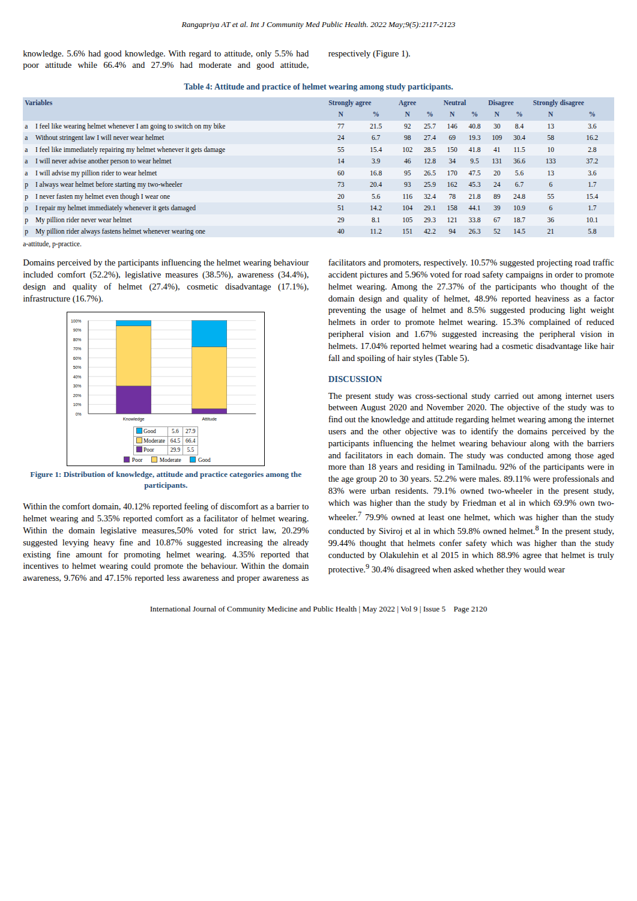Rangapriya AT et al. Int J Community Med Public Health. 2022 May;9(5):2117-2123
knowledge. 5.6% had good knowledge. With regard to attitude, only 5.5% had poor attitude while 66.4% and 27.9% had moderate and good attitude, respectively (Figure 1).
Table 4: Attitude and practice of helmet wearing among study participants.
| Variables | Strongly agree | Agree | Neutral | Disagree | Strongly disagree |
| --- | --- | --- | --- | --- | --- |
| N | % | N | % | N | % | N | % | N | % |
| a | I feel like wearing helmet whenever I am going to switch on my bike | 77 | 21.5 | 92 | 25.7 | 146 | 40.8 | 30 | 8.4 | 13 | 3.6 |
| a | Without stringent law I will never wear helmet | 24 | 6.7 | 98 | 27.4 | 69 | 19.3 | 109 | 30.4 | 58 | 16.2 |
| a | I feel like immediately repairing my helmet whenever it gets damage | 55 | 15.4 | 102 | 28.5 | 150 | 41.8 | 41 | 11.5 | 10 | 2.8 |
| a | I will never advise another person to wear helmet | 14 | 3.9 | 46 | 12.8 | 34 | 9.5 | 131 | 36.6 | 133 | 37.2 |
| a | I will advise my pillion rider to wear helmet | 60 | 16.8 | 95 | 26.5 | 170 | 47.5 | 20 | 5.6 | 13 | 3.6 |
| p | I always wear helmet before starting my two-wheeler | 73 | 20.4 | 93 | 25.9 | 162 | 45.3 | 24 | 6.7 | 6 | 1.7 |
| p | I never fasten my helmet even though I wear one | 20 | 5.6 | 116 | 32.4 | 78 | 21.8 | 89 | 24.8 | 55 | 15.4 |
| p | I repair my helmet immediately whenever it gets damaged | 51 | 14.2 | 104 | 29.1 | 158 | 44.1 | 39 | 10.9 | 6 | 1.7 |
| p | My pillion rider never wear helmet | 29 | 8.1 | 105 | 29.3 | 121 | 33.8 | 67 | 18.7 | 36 | 10.1 |
| p | My pillion rider always fastens helmet whenever wearing one | 40 | 11.2 | 151 | 42.2 | 94 | 26.3 | 52 | 14.5 | 21 | 5.8 |
a-attitude, p-practice.
Domains perceived by the participants influencing the helmet wearing behaviour included comfort (52.2%), legislative measures (38.5%), awareness (34.4%), design and quality of helmet (27.4%), cosmetic disadvantage (17.1%), infrastructure (16.7%).
100% 90% 80% 70% 60% 50% 40% 30% 20% 10% 0% Knowledge Attitude
| Good | 5.6 | 27.9 |
| Moderate | 64.5 | 66.4 |
| Poor | 29.9 | 5.5 |
Poor Moderate Good
Figure 1: Distribution of knowledge, attitude and practice categories among the participants.
Within the comfort domain, 40.12% reported feeling of discomfort as a barrier to helmet wearing and 5.35% reported comfort as a facilitator of helmet wearing. Within the domain legislative measures,50% voted for strict law, 20.29% suggested levying heavy fine and 10.87% suggested increasing the already existing fine amount for promoting helmet wearing. 4.35% reported that incentives to helmet wearing could promote the behaviour. Within the domain awareness, 9.76% and 47.15% reported less awareness and proper awareness as facilitators and promoters, respectively. 10.57% suggested projecting road traffic accident pictures and 5.96% voted for road safety campaigns in order to promote helmet wearing. Among the 27.37% of the participants who thought of the domain design and quality of helmet, 48.9% reported heaviness as a factor preventing the usage of helmet and 8.5% suggested producing light weight helmets in order to promote helmet wearing. 15.3% complained of reduced peripheral vision and 1.67% suggested increasing the peripheral vision in helmets. 17.04% reported helmet wearing had a cosmetic disadvantage like hair fall and spoiling of hair styles (Table 5).
Discussion
The present study was cross-sectional study carried out among internet users between August 2020 and November 2020. The objective of the study was to find out the knowledge and attitude regarding helmet wearing among the internet users and the other objective was to identify the domains perceived by the participants influencing the helmet wearing behaviour along with the barriers and facilitators in each domain. The study was conducted among those aged more than 18 years and residing in Tamilnadu. 92% of the participants were in the age group 20 to 30 years. 52.2% were males. 89.11% were professionals and 83% were urban residents. 79.1% owned two-wheeler in the present study, which was higher than the study by Friedman et al in which 69.9% own two-wheeler.7 79.9% owned at least one helmet, which was higher than the study conducted by Siviroj et al in which 59.8% owned helmet.8 In the present study, 99.44% thought that helmets confer safety which was higher than the study conducted by Olakulehin et al 2015 in which 88.9% agree that helmet is truly protective.9 30.4% disagreed when asked whether they would wear
International Journal of Community Medicine and Public Health | May 2022 | Vol 9 | Issue 5 Page 2120